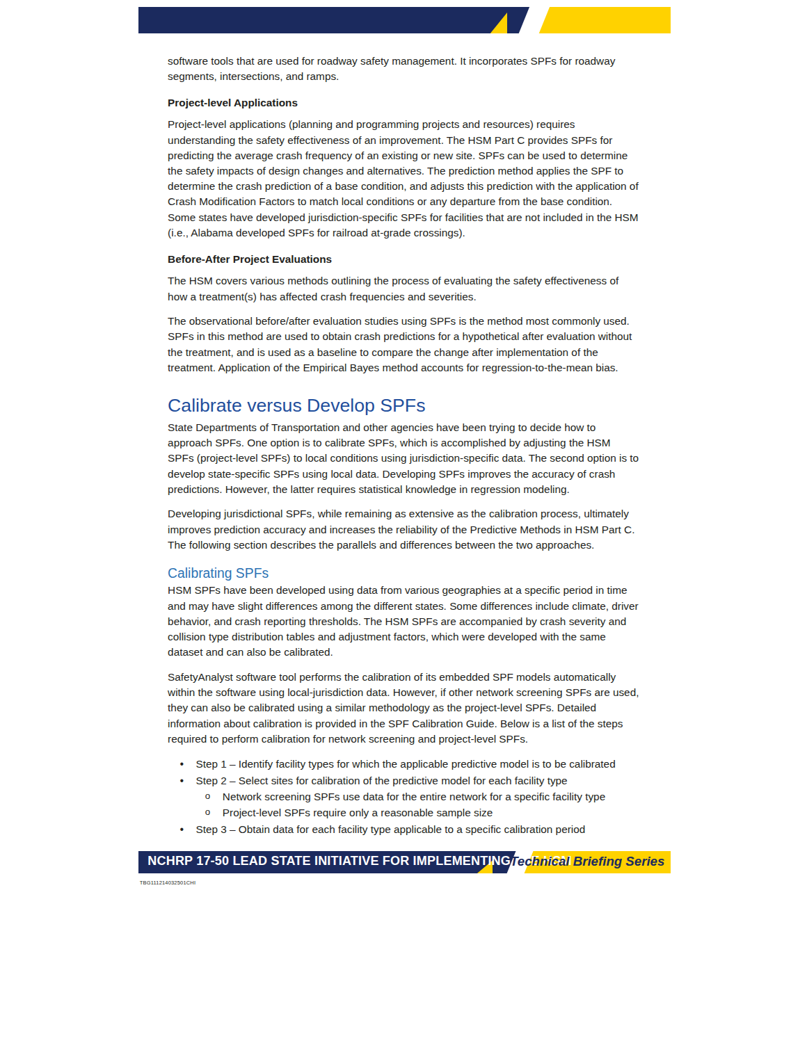software tools that are used for roadway safety management. It incorporates SPFs for roadway segments, intersections, and ramps.
Project-level Applications
Project-level applications (planning and programming projects and resources) requires understanding the safety effectiveness of an improvement. The HSM Part C provides SPFs for predicting the average crash frequency of an existing or new site. SPFs can be used to determine the safety impacts of design changes and alternatives. The prediction method applies the SPF to determine the crash prediction of a base condition, and adjusts this prediction with the application of Crash Modification Factors to match local conditions or any departure from the base condition. Some states have developed jurisdiction-specific SPFs for facilities that are not included in the HSM (i.e., Alabama developed SPFs for railroad at-grade crossings).
Before-After Project Evaluations
The HSM covers various methods outlining the process of evaluating the safety effectiveness of how a treatment(s) has affected crash frequencies and severities.
The observational before/after evaluation studies using SPFs is the method most commonly used. SPFs in this method are used to obtain crash predictions for a hypothetical after evaluation without the treatment, and is used as a baseline to compare the change after implementation of the treatment. Application of the Empirical Bayes method accounts for regression-to-the-mean bias.
Calibrate versus Develop SPFs
State Departments of Transportation and other agencies have been trying to decide how to approach SPFs. One option is to calibrate SPFs, which is accomplished by adjusting the HSM SPFs (project-level SPFs) to local conditions using jurisdiction-specific data. The second option is to develop state-specific SPFs using local data. Developing SPFs improves the accuracy of crash predictions. However, the latter requires statistical knowledge in regression modeling.
Developing jurisdictional SPFs, while remaining as extensive as the calibration process, ultimately improves prediction accuracy and increases the reliability of the Predictive Methods in HSM Part C. The following section describes the parallels and differences between the two approaches.
Calibrating SPFs
HSM SPFs have been developed using data from various geographies at a specific period in time and may have slight differences among the different states. Some differences include climate, driver behavior, and crash reporting thresholds. The HSM SPFs are accompanied by crash severity and collision type distribution tables and adjustment factors, which were developed with the same dataset and can also be calibrated.
SafetyAnalyst software tool performs the calibration of its embedded SPF models automatically within the software using local-jurisdiction data. However, if other network screening SPFs are used, they can also be calibrated using a similar methodology as the project-level SPFs. Detailed information about calibration is provided in the SPF Calibration Guide. Below is a list of the steps required to perform calibration for network screening and project-level SPFs.
Step 1 – Identify facility types for which the applicable predictive model is to be calibrated
Step 2 – Select sites for calibration of the predictive model for each facility type
Network screening SPFs use data for the entire network for a specific facility type
Project-level SPFs require only a reasonable sample size
Step 3 – Obtain data for each facility type applicable to a specific calibration period
NCHRP 17-50 LEAD STATE INITIATIVE FOR IMPLEMENTING THE HSM
Technical Briefing Series
TBG111214032501CHI